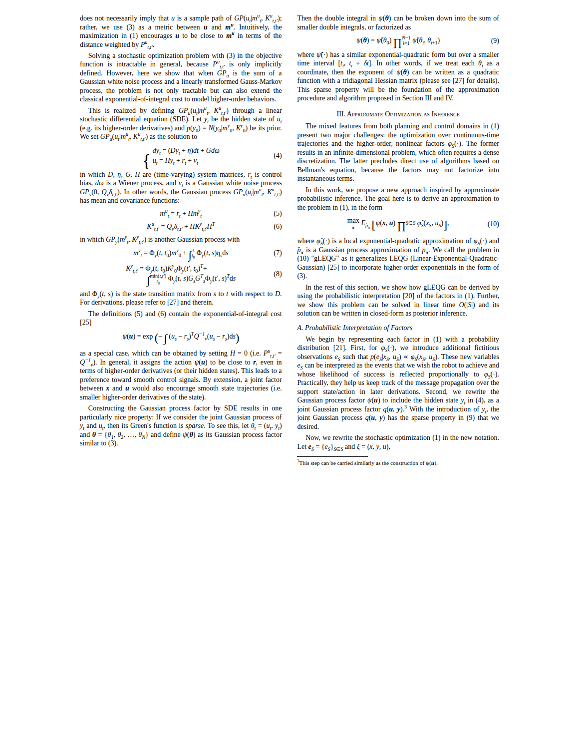does not necessarily imply that u is a sample path of GP(ut|mut, Kut,t′); rather, we use (3) as a metric between u and mu. Intuitively, the maximization in (1) encourages u to be close to mu in terms of the distance weighted by Put,t′.
Solving a stochastic optimization problem with (3) in the objective function is intractable in general, because Put,t′ is only implicitly defined. However, here we show that when GPu is the sum of a Gaussian white noise process and a linearly transformed Gauss-Markov process, the problem is not only tractable but can also extend the classical exponential-of-integral cost to model higher-order behaviors.
This is realized by defining GPu(ut|mut, Kut,t′) through a linear stochastic differential equation (SDE). Let yt be the hidden state of ut (e.g. its higher-order derivatives) and p(y0) = N(y0|my0, Ky0) be its prior. We set GPu(ut|mut, Kut,t′) as the solution to
{
dyt = (Dyt + η)dt + Gdω
ut = Hyt + rt + νt
(4)
in which D, η, G, H are (time-varying) system matrices, rt is control bias, dω is a Wiener process, and νt is a Gaussian white noise process GPν(0, Qνδt,t′). In other words, the Gaussian process GPu(ut|mut, Kut,t′) has mean and covariance functions:
mut = rt + Hmyt (5)
Kut,t′ = Qνδt,t′ + HKyt,t′HT (6)
in which GPy(myt, Kyt,t′) is another Gaussian process with
myt = Φy(t, t0)my0 + ∫tt0 Φy(t, s)ηsds (7)
Kyt,t′ = Φy(t, t0)Ky0Φy(t′, t0)T+
∫min(t,t′) t0 Φy(t, s)GsGTs Φy(t′, s)Tds
(8)
and Φy(t, s) is the state transition matrix from s to t with respect to D. For derivations, please refer to [27] and therein.
The definitions (5) and (6) contain the exponential-of-integral cost [25]
ψ(u) = exp (− ∫ (us − rs)TQ−1ν(us − rs)ds)
as a special case, which can be obtained by setting H = 0 (i.e. Put,t′ = Q−1ν). In general, it assigns the action ψ(u) to be close to r, even in terms of higher-order derivatives (or their hidden states). This leads to a preference toward smooth control signals. By extension, a joint factor between x and u would also encourage smooth state trajectories (i.e. smaller higher-order derivatives of the state).
Constructing the Gaussian process factor by SDE results in one particularly nice property: If we consider the joint Gaussian process of yt and ut, then its Green's function is sparse. To see this, let θt = (ut, yt) and θ = {θ1, θ2, …, θN} and define ψ(θ) as its Gaussian process factor similar to (3).
Then the double integral in ψ(θ) can be broken down into the sum of smaller double integrals, or factorized as
ψ(θ) = ψ̃(θ0) ∏N−1 i=1 ψ̃(θi, θi+1) (9)
where ψ̃(·) has a similar exponential-quadratic form but over a smaller time interval [ti, ti + δt]. In other words, if we treat each θi as a coordinate, then the exponent of ψ(θ) can be written as a quadratic function with a tridiagonal Hessian matrix (please see [27] for details). This sparse property will be the foundation of the approximation procedure and algorithm proposed in Section III and IV.
III. Approximate Optimization as Inference
The mixed features from both planning and control domains in (1) present two major challenges: the optimization over continuous-time trajectories and the higher-order, nonlinear factors φS(·). The former results in an infinite-dimensional problem, which often requires a dense discretization. The latter precludes direct use of algorithms based on Bellman's equation, because the factors may not factorize into instantaneous terms.
In this work, we propose a new approach inspired by approximate probabilistic inference. The goal here is to derive an approximation to the problem in (1), in the form
max π Ep̂π [ψ(x, u) ∏ S∈S φ̂S(xS, uS)], (10)
where φ̂S(·) is a local exponential-quadratic approximation of φS(·) and p̂π is a Gaussian process approximation of pπ. We call the problem in (10) "gLEQG" as it generalizes LEQG (Linear-Exponential-Quadratic-Gaussian) [25] to incorporate higher-order exponentials in the form of (3).
In the rest of this section, we show how gLEQG can be derived by using the probabilistic interpretation [20] of the factors in (1). Further, we show this problem can be solved in linear time O(|S|) and its solution can be written in closed-form as posterior inference.
A. Probabilistic Interpretation of Factors
We begin by representing each factor in (1) with a probability distribution [21]. First, for φS(·), we introduce additional fictitious observations eS such that p(eS|xS, uS) ∝ φS(xS, uS). These new variables eS can be interpreted as the events that we wish the robot to achieve and whose likelihood of success is reflected proportionally to φS(·). Practically, they help us keep track of the message propagation over the support state/action in later derivations. Second, we rewrite the Gaussian process factor ψ(u) to include the hidden state yt in (4), as a joint Gaussian process factor q(u, y).3 With the introduction of yt, the joint Gaussian process q(u, y) has the sparse property in (9) that we desired.
Now, we rewrite the stochastic optimization (1) in the new notation. Let eS = {eS}S∈S and ξ = (x, y, u),
3This step can be carried similarly as the construction of ψ(u).